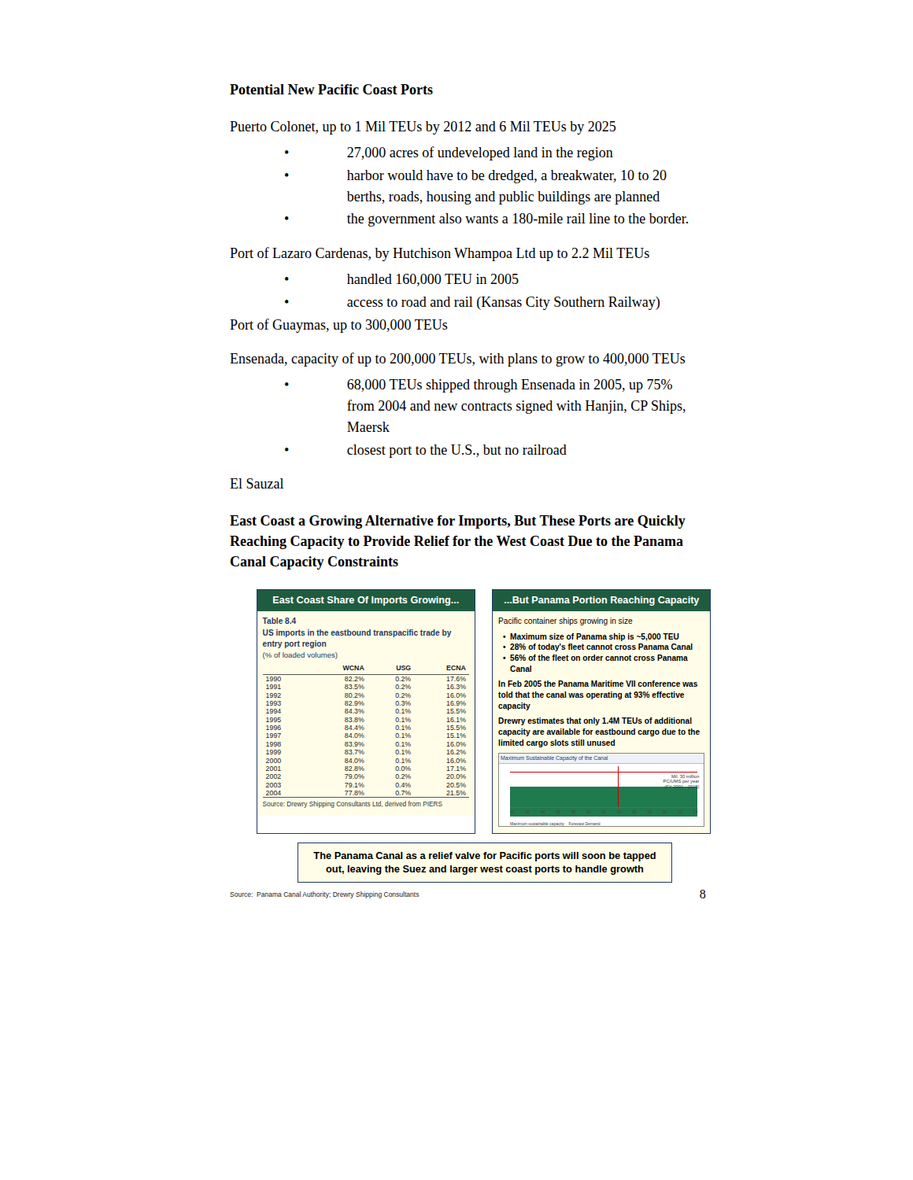Potential New Pacific Coast Ports
Puerto Colonet, up to 1 Mil TEUs by 2012 and 6 Mil TEUs by 2025
27,000 acres of undeveloped land in the region
harbor would have to be dredged, a breakwater, 10 to 20 berths, roads, housing and public buildings are planned
the government also wants a 180-mile rail line to the border.
Port of Lazaro Cardenas, by Hutchison Whampoa Ltd up to 2.2 Mil TEUs
handled 160,000 TEU in 2005
access to road and rail (Kansas City Southern Railway)
Port of Guaymas, up to 300,000 TEUs
Ensenada, capacity of up to 200,000 TEUs, with plans to grow to 400,000 TEUs
68,000 TEUs shipped through Ensenada in 2005, up 75% from 2004 and new contracts signed with Hanjin, CP Ships, Maersk
closest port to the U.S., but no railroad
El Sauzal
East Coast a Growing Alternative for Imports, But These Ports are Quickly Reaching Capacity to Provide Relief for the West Coast Due to the Panama Canal Capacity Constraints
East Coast Share Of Imports Growing...
Table 8.4
US imports in the eastbound transpacific trade by
entry port region
(% of loaded volumes)
| | WCNA | USG | ECNA |
| --- | --- | --- | --- |
| 1990 | 82.2% | 0.2% | 17.6% |
| 1991 | 83.5% | 0.2% | 16.3% |
| 1992 | 80.2% | 0.2% | 16.0% |
| 1993 | 82.9% | 0.3% | 16.9% |
| 1994 | 84.3% | 0.1% | 15.5% |
| 1995 | 83.8% | 0.1% | 16.1% |
| 1996 | 84.4% | 0.1% | 15.5% |
| 1997 | 84.0% | 0.1% | 15.1% |
| 1998 | 83.9% | 0.1% | 16.0% |
| 1999 | 83.7% | 0.1% | 16.2% |
| 2000 | 84.0% | 0.1% | 16.0% |
| 2001 | 82.8% | 0.0% | 17.1% |
| 2002 | 79.0% | 0.2% | 20.0% |
| 2003 | 79.1% | 0.4% | 20.5% |
| 2004 | 77.8% | 0.7% | 21.5% |
Source: Drewry Shipping Consultants Ltd, derived from PIERS
...But Panama Portion Reaching Capacity
Pacific container ships growing in size
Maximum size of Panama ship is ~5,000 TEU
28% of today's fleet cannot cross Panama Canal
56% of the fleet on order cannot cross Panama Canal
In Feb 2005 the Panama Maritime VII conference was told that the canal was operating at 93% effective capacity
Drewry estimates that only 1.4M TEUs of additional capacity are available for eastbound cargo due to the limited cargo slots still unused
Maximum Sustainable Capacity of the Canal
Mil. 30 million
PC/UMS per year
(FY 2001 - 2015)
90929496980002040608101214
Maximum sustainable capacity Forecast Demand
The Panama Canal as a relief valve for Pacific ports will soon be tapped out, leaving the Suez and larger west coast ports to handle growth
Source: Panama Canal Authority; Drewry Shipping Consultants
8